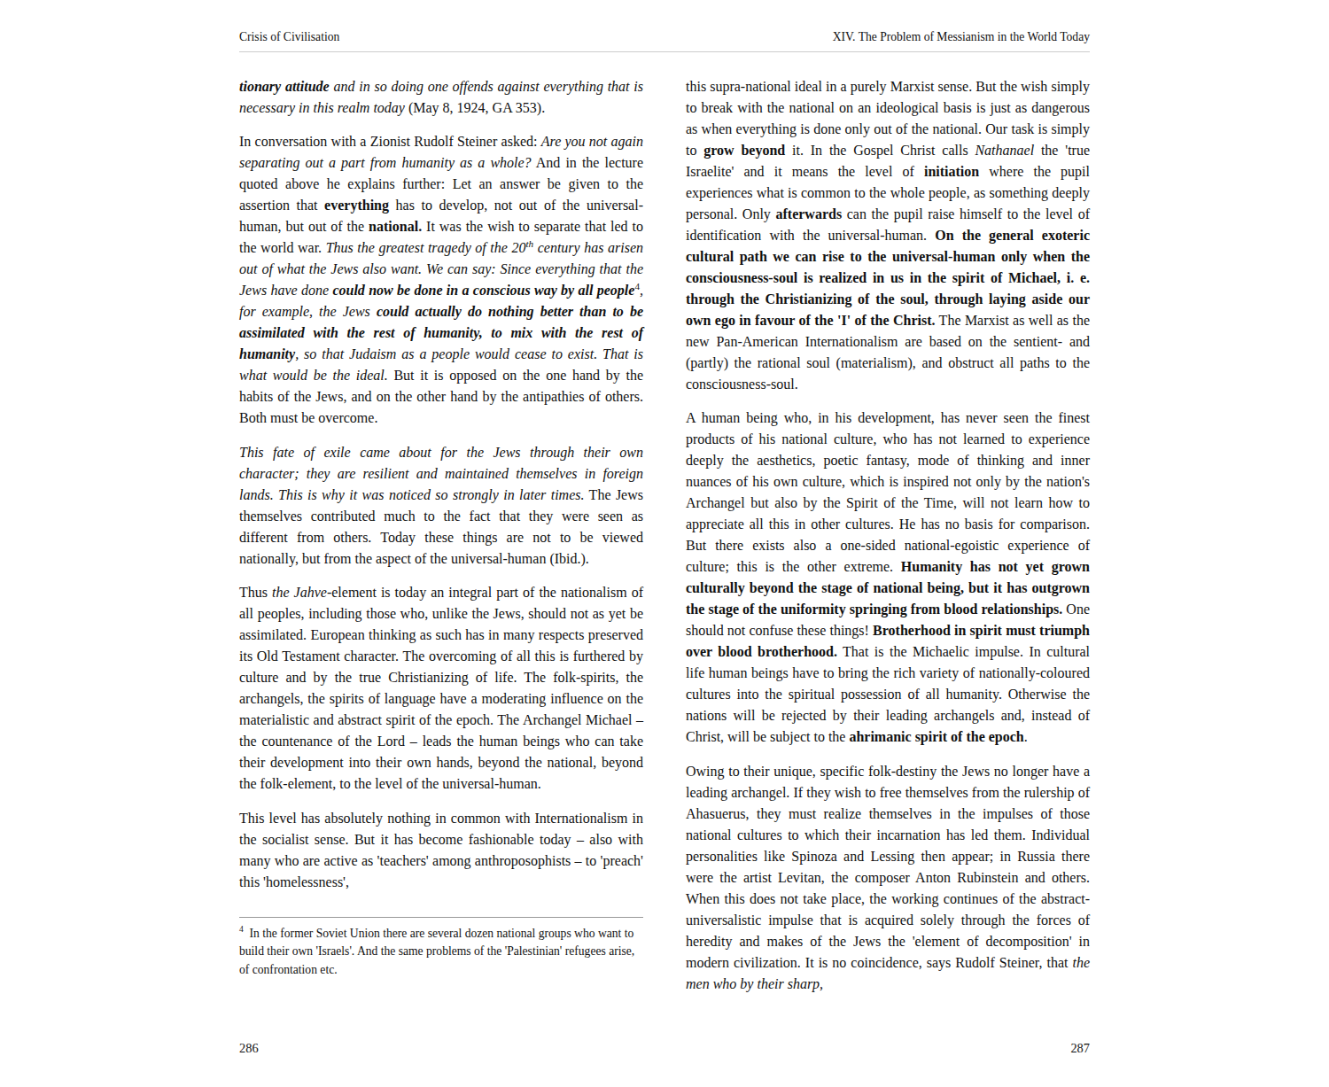Crisis of Civilisation XIV. The Problem of Messianism in the World Today
tionary attitude and in so doing one offends against everything that is necessary in this realm today (May 8, 1924, GA 353).
In conversation with a Zionist Rudolf Steiner asked: Are you not again separating out a part from humanity as a whole? And in the lecture quoted above he explains further: Let an answer be given to the assertion that everything has to develop, not out of the universal-human, but out of the national. It was the wish to separate that led to the world war. Thus the greatest tragedy of the 20th century has arisen out of what the Jews also want. We can say: Since everything that the Jews have done could now be done in a conscious way by all people4, for example, the Jews could actually do nothing better than to be assimilated with the rest of humanity, to mix with the rest of humanity, so that Judaism as a people would cease to exist. That is what would be the ideal. But it is opposed on the one hand by the habits of the Jews, and on the other hand by the antipathies of others. Both must be overcome.
This fate of exile came about for the Jews through their own character; they are resilient and maintained themselves in foreign lands. This is why it was noticed so strongly in later times. The Jews themselves contributed much to the fact that they were seen as different from others. Today these things are not to be viewed nationally, but from the aspect of the universal-human (Ibid.).
Thus the Jahve-element is today an integral part of the nationalism of all peoples, including those who, unlike the Jews, should not as yet be assimilated. European thinking as such has in many respects preserved its Old Testament character. The overcoming of all this is furthered by culture and by the true Christianizing of life. The folk-spirits, the archangels, the spirits of language have a moderating influence on the materialistic and abstract spirit of the epoch. The Archangel Michael – the countenance of the Lord – leads the human beings who can take their development into their own hands, beyond the national, beyond the folk-element, to the level of the universal-human.
This level has absolutely nothing in common with Internationalism in the socialist sense. But it has become fashionable today – also with many who are active as 'teachers' among anthroposophists – to 'preach' this 'homelessness',
4 In the former Soviet Union there are several dozen national groups who want to build their own 'Israels'. And the same problems of the 'Palestinian' refugees arise, of confrontation etc.
this supra-national ideal in a purely Marxist sense. But the wish simply to break with the national on an ideological basis is just as dangerous as when everything is done only out of the national. Our task is simply to grow beyond it. In the Gospel Christ calls Nathanael the 'true Israelite' and it means the level of initiation where the pupil experiences what is common to the whole people, as something deeply personal. Only afterwards can the pupil raise himself to the level of identification with the universal-human. On the general exoteric cultural path we can rise to the universal-human only when the consciousness-soul is realized in us in the spirit of Michael, i. e. through the Christianizing of the soul, through laying aside our own ego in favour of the 'I' of the Christ. The Marxist as well as the new Pan-American Internationalism are based on the sentient- and (partly) the rational soul (materialism), and obstruct all paths to the consciousness-soul.
A human being who, in his development, has never seen the finest products of his national culture, who has not learned to experience deeply the aesthetics, poetic fantasy, mode of thinking and inner nuances of his own culture, which is inspired not only by the nation's Archangel but also by the Spirit of the Time, will not learn how to appreciate all this in other cultures. He has no basis for comparison. But there exists also a one-sided national-egoistic experience of culture; this is the other extreme. Humanity has not yet grown culturally beyond the stage of national being, but it has outgrown the stage of the uniformity springing from blood relationships. One should not confuse these things! Brotherhood in spirit must triumph over blood brotherhood. That is the Michaelic impulse. In cultural life human beings have to bring the rich variety of nationally-coloured cultures into the spiritual possession of all humanity. Otherwise the nations will be rejected by their leading archangels and, instead of Christ, will be subject to the ahrimanic spirit of the epoch.
Owing to their unique, specific folk-destiny the Jews no longer have a leading archangel. If they wish to free themselves from the rulership of Ahasuerus, they must realize themselves in the impulses of those national cultures to which their incarnation has led them. Individual personalities like Spinoza and Lessing then appear; in Russia there were the artist Levitan, the composer Anton Rubinstein and others. When this does not take place, the working continues of the abstract-universalistic impulse that is acquired solely through the forces of heredity and makes of the Jews the 'element of decomposition' in modern civilization. It is no coincidence, says Rudolf Steiner, that the men who by their sharp,
286 287